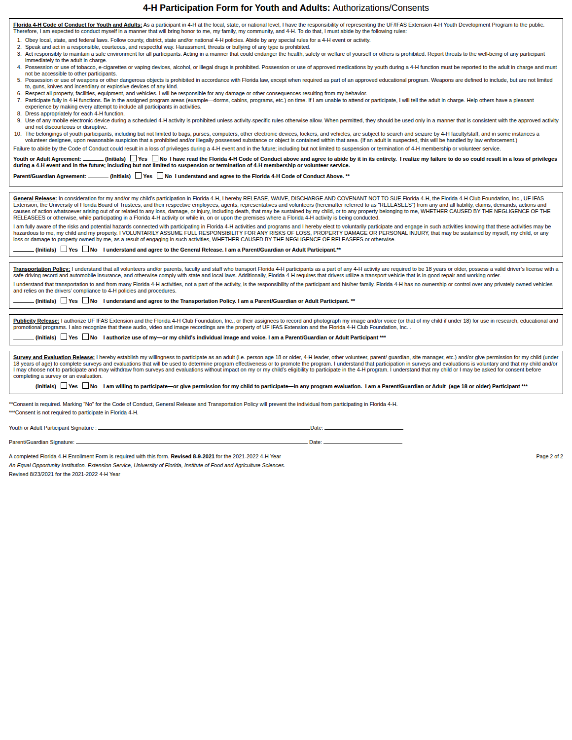4-H Participation Form for Youth and Adults: Authorizations/Consents
Florida 4-H Code of Conduct for Youth and Adults: As a participant in 4-H at the local, state, or national level, I have the responsibility of representing the UF/IFAS Extension 4-H Youth Development Program to the public. Therefore, I am expected to conduct myself in a manner that will bring honor to me, my family, my community, and 4-H. To do that, I must abide by the following rules:
Obey local, state, and federal laws. Follow county, district, state and/or national 4-H policies. Abide by any special rules for a 4-H event or activity.
Speak and act in a responsible, courteous, and respectful way. Harassment, threats or bullying of any type is prohibited.
Act responsibly to maintain a safe environment for all participants. Acting in a manner that could endanger the health, safety or welfare of yourself or others is prohibited. Report threats to the well-being of any participant immediately to the adult in charge.
Possession or use of tobacco, e-cigarettes or vaping devices, alcohol, or illegal drugs is prohibited. Possession or use of approved medications by youth during a 4-H function must be reported to the adult in charge and must not be accessible to other participants.
Possession or use of weapons or other dangerous objects is prohibited in accordance with Florida law, except when required as part of an approved educational program. Weapons are defined to include, but are not limited to, guns, knives and incendiary or explosive devices of any kind.
Respect all property, facilities, equipment, and vehicles. I will be responsible for any damage or other consequences resulting from my behavior.
Participate fully in 4-H functions. Be in the assigned program areas (example—dorms, cabins, programs, etc.) on time. If I am unable to attend or participate, I will tell the adult in charge. Help others have a pleasant experience by making every attempt to include all participants in activities.
Dress appropriately for each 4-H function.
Use of any mobile electronic device during a scheduled 4-H activity is prohibited unless activity-specific rules otherwise allow. When permitted, they should be used only in a manner that is consistent with the approved activity and not discourteous or disruptive.
The belongings of youth participants, including but not limited to bags, purses, computers, other electronic devices, lockers, and vehicles, are subject to search and seizure by 4-H faculty/staff, and in some instances a volunteer designee, upon reasonable suspicion that a prohibited and/or illegally possessed substance or object is contained within that area. (If an adult is suspected, this will be handled by law enforcement.)
Failure to abide by the Code of Conduct could result in a loss of privileges during a 4-H event and in the future; including but not limited to suspension or termination of 4-H membership or volunteer service.
Youth or Adult Agreement: (Initials) Yes No I have read the Florida 4-H Code of Conduct above and agree to abide by it in its entirety. I realize my failure to do so could result in a loss of privileges during a 4-H event and in the future; including but not limited to suspension or termination of 4-H membership or volunteer service.
Parent/Guardian Agreement: (Initials) Yes No I understand and agree to the Florida 4-H Code of Conduct Above. **
General Release: In consideration for my and/or my child’s participation in Florida 4-H, I hereby RELEASE, WAIVE, DISCHARGE AND COVENANT NOT TO SUE Florida 4-H, the Florida 4-H Club Foundation, Inc., UF IFAS Extension, the University of Florida Board of Trustees, and their respective employees, agents, representatives and volunteers (hereinafter referred to as “RELEASEES”) from any and all liability, claims, demands, actions and causes of action whatsoever arising out of or related to any loss, damage, or injury, including death, that may be sustained by my child, or to any property belonging to me, WHETHER CAUSED BY THE NEGLIGENCE OF THE RELEASEES or otherwise, while participating in a Florida 4-H activity or while in, on or upon the premises where a Florida 4-H activity is being conducted.
I am fully aware of the risks and potential hazards connected with participating in Florida 4-H activities and programs and I hereby elect to voluntarily participate and engage in such activities knowing that these activities may be hazardous to me, my child and my property. I VOLUNTARILY ASSUME FULL RESPONSIBILITY FOR ANY RISKS OF LOSS, PROPERTY DAMAGE OR PERSONAL INJURY, that may be sustained by myself, my child, or any loss or damage to property owned by me, as a result of engaging in such activities, WHETHER CAUSED BY THE NEGLIGENCE OF RELEASEES or otherwise.
(Initials) Yes No I understand and agree to the General Release. I am a Parent/Guardian or Adult Participant.**
Transportation Policy: I understand that all volunteers and/or parents, faculty and staff who transport Florida 4-H participants as a part of any 4-H activity are required to be 18 years or older, possess a valid driver’s license with a safe driving record and automobile insurance, and otherwise comply with state and local laws. Additionally, Florida 4-H requires that drivers utilize a transport vehicle that is in good repair and working order.
I understand that transportation to and from many Florida 4-H activities, not a part of the activity, is the responsibility of the participant and his/her family. Florida 4-H has no ownership or control over any privately owned vehicles and relies on the drivers’ compliance to 4-H policies and procedures.
(Initials) Yes No I understand and agree to the Transportation Policy. I am a Parent/Guardian or Adult Participant. **
Publicity Release: I authorize UF IFAS Extension and the Florida 4-H Club Foundation, Inc., or their assignees to record and photograph my image and/or voice (or that of my child if under 18) for use in research, educational and promotional programs. I also recognize that these audio, video and image recordings are the property of UF IFAS Extension and the Florida 4-H Club Foundation, Inc. .
(Initials) Yes No I authorize use of my—or my child’s individual image and voice. I am a Parent/Guardian or Adult Participant ***
Survey and Evaluation Release: I hereby establish my willingness to participate as an adult (i.e. person age 18 or older, 4-H leader, other volunteer, parent/ guardian, site manager, etc.) and/or give permission for my child (under 18 years of age) to complete surveys and evaluations that will be used to determine program effectiveness or to promote the program. I understand that participation in surveys and evaluations is voluntary and that my child and/or I may choose not to participate and may withdraw from surveys and evaluations without impact on my or my child’s eligibility to participate in the 4-H program. I understand that my child or I may be asked for consent before completing a survey or an evaluation.
(Initials) Yes No I am willing to participate—or give permission for my child to participate—in any program evaluation. I am a Parent/Guardian or Adult (age 18 or older) Participant ***
**Consent is required. Marking “No” for the Code of Conduct, General Release and Transportation Policy will prevent the individual from participating in Florida 4-H.
***Consent is not required to participate in Florida 4-H.
Youth or Adult Participant Signature : Date:
Parent/Guardian Signature: Date:
Page 2 of 2
A completed Florida 4-H Enrollment Form is required with this form. Revised 8-9-2021 for the 2021-2022 4-H Year
An Equal Opportunity Institution. Extension Service, University of Florida, Institute of Food and Agriculture Sciences.
Revised 8/23/2021 for the 2021-2022 4-H Year